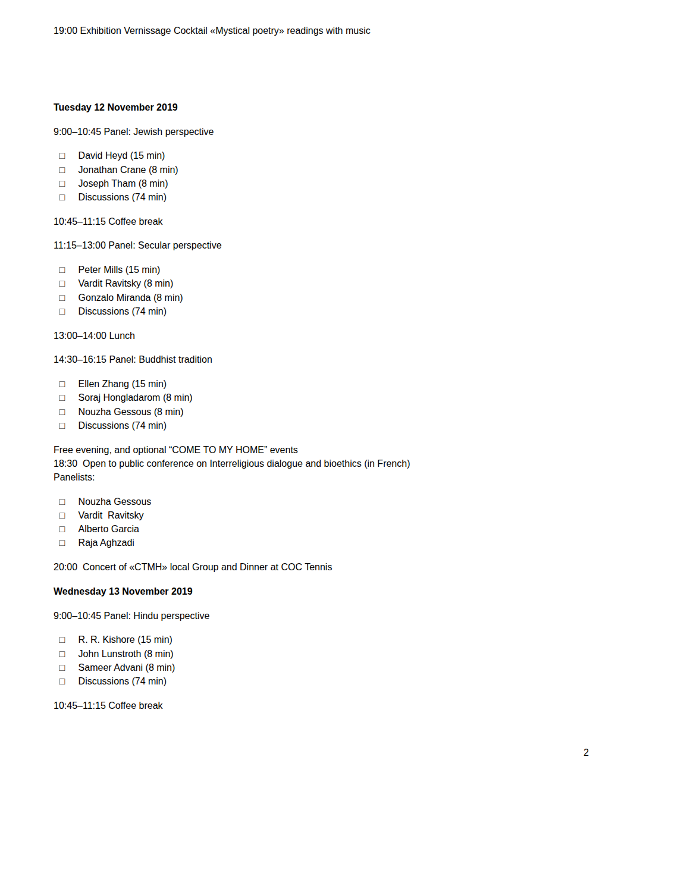19:00 Exhibition Vernissage Cocktail «Mystical poetry» readings with music
Tuesday 12 November 2019
9:00–10:45 Panel: Jewish perspective
David Heyd (15 min)
Jonathan Crane (8 min)
Joseph Tham (8 min)
Discussions (74 min)
10:45–11:15 Coffee break
11:15–13:00 Panel: Secular perspective
Peter Mills (15 min)
Vardit Ravitsky (8 min)
Gonzalo Miranda (8 min)
Discussions (74 min)
13:00–14:00 Lunch
14:30–16:15 Panel: Buddhist tradition
Ellen Zhang (15 min)
Soraj Hongladarom (8 min)
Nouzha Gessous (8 min)
Discussions (74 min)
Free evening, and optional “COME TO MY HOME” events
18:30 Open to public conference on Interreligious dialogue and bioethics (in French)
Panelists:
Nouzha Gessous
Vardit Ravitsky
Alberto Garcia
Raja Aghzadi
20:00 Concert of «CTMH» local Group and Dinner at COC Tennis
Wednesday 13 November 2019
9:00–10:45 Panel: Hindu perspective
R. R. Kishore (15 min)
John Lunstroth (8 min)
Sameer Advani (8 min)
Discussions (74 min)
10:45–11:15 Coffee break
2